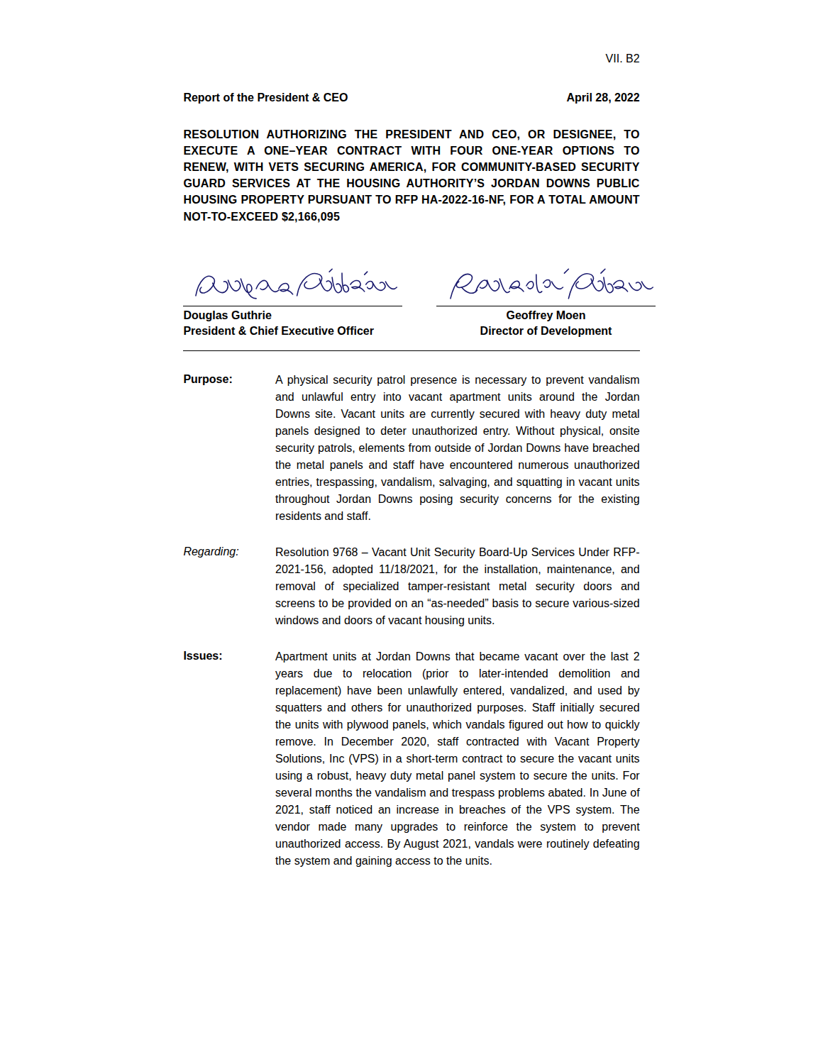VII. B2
Report of the President & CEO April 28, 2022
RESOLUTION AUTHORIZING THE PRESIDENT AND CEO, OR DESIGNEE, TO EXECUTE A ONE–YEAR CONTRACT WITH FOUR ONE-YEAR OPTIONS TO RENEW, WITH VETS SECURING AMERICA, FOR COMMUNITY-BASED SECURITY GUARD SERVICES AT THE HOUSING AUTHORITY’S JORDAN DOWNS PUBLIC HOUSING PROPERTY PURSUANT TO RFP HA-2022-16-NF, FOR A TOTAL AMOUNT NOT-TO-EXCEED $2,166,095
Douglas Guthrie
President & Chief Executive Officer
Geoffrey Moen
Director of Development
| Purpose: | A physical security patrol presence is necessary to prevent vandalism and unlawful entry into vacant apartment units around the Jordan Downs site. Vacant units are currently secured with heavy duty metal panels designed to deter unauthorized entry. Without physical, onsite security patrols, elements from outside of Jordan Downs have breached the metal panels and staff have encountered numerous unauthorized entries, trespassing, vandalism, salvaging, and squatting in vacant units throughout Jordan Downs posing security concerns for the existing residents and staff. |
| Regarding: | Resolution 9768 – Vacant Unit Security Board-Up Services Under RFP-2021-156, adopted 11/18/2021, for the installation, maintenance, and removal of specialized tamper-resistant metal security doors and screens to be provided on an “as-needed” basis to secure various-sized windows and doors of vacant housing units. |
| Issues: | Apartment units at Jordan Downs that became vacant over the last 2 years due to relocation (prior to later-intended demolition and replacement) have been unlawfully entered, vandalized, and used by squatters and others for unauthorized purposes. Staff initially secured the units with plywood panels, which vandals figured out how to quickly remove. In December 2020, staff contracted with Vacant Property Solutions, Inc (VPS) in a short-term contract to secure the vacant units using a robust, heavy duty metal panel system to secure the units. For several months the vandalism and trespass problems abated. In June of 2021, staff noticed an increase in breaches of the VPS system. The vendor made many upgrades to reinforce the system to prevent unauthorized access. By August 2021, vandals were routinely defeating the system and gaining access to the units. |